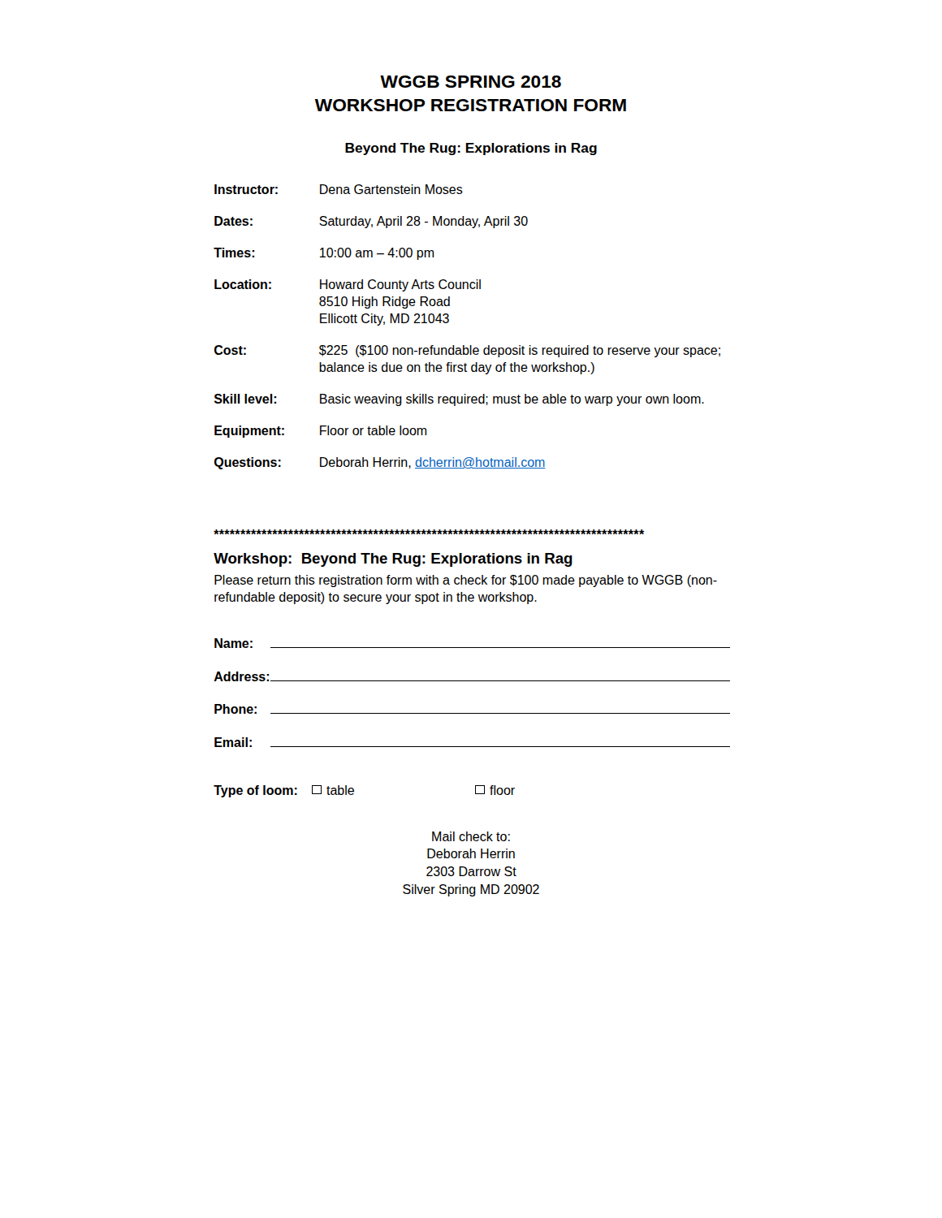WGGB SPRING 2018
WORKSHOP REGISTRATION FORM
Beyond The Rug: Explorations in Rag
| Instructor: | Dena Gartenstein Moses |
| Dates: | Saturday, April 28 - Monday, April 30 |
| Times: | 10:00 am – 4:00 pm |
| Location: | Howard County Arts Council 8510 High Ridge Road Ellicott City, MD 21043 |
| Cost: | $225 ($100 non-refundable deposit is required to reserve your space; balance is due on the first day of the workshop.) |
| Skill level: | Basic weaving skills required; must be able to warp your own loom. |
| Equipment: | Floor or table loom |
| Questions: | Deborah Herrin, dcherrin@hotmail.com |
*********************************************************************************
Workshop: Beyond The Rug: Explorations in Rag
Please return this registration form with a check for $100 made payable to WGGB (non-refundable deposit) to secure your spot in the workshop.
| Name: | |
| Address: | |
| Phone: | |
| Email: | |
Type of loom: table floor
Mail check to:
Deborah Herrin
2303 Darrow St
Silver Spring MD 20902